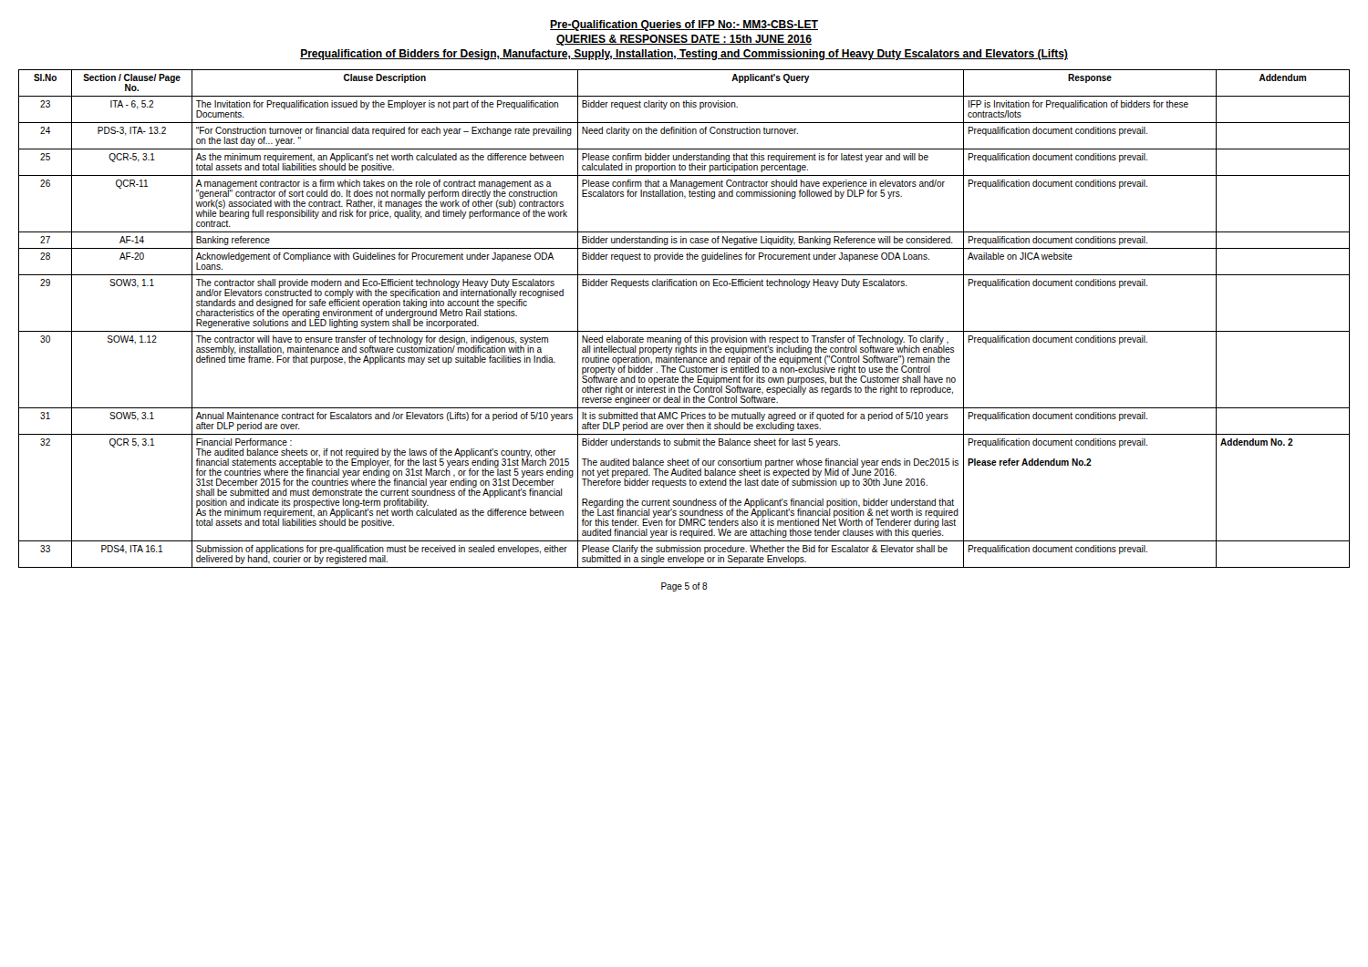Pre-Qualification Queries of IFP No:- MM3-CBS-LET
QUERIES & RESPONSES DATE : 15th JUNE 2016
Prequalification of Bidders for Design, Manufacture, Supply, Installation, Testing and Commissioning of Heavy Duty Escalators and Elevators (Lifts)
| Sl.No | Section / Clause/ Page No. | Clause Description | Applicant's Query | Response | Addendum |
| --- | --- | --- | --- | --- | --- |
| 23 | ITA - 6, 5.2 | The Invitation for Prequalification issued by the Employer is not part of the Prequalification Documents. | Bidder request clarity on this provision. | IFP is Invitation for Prequalification of bidders for these contracts/lots | |
| 24 | PDS-3, ITA- 13.2 | "For Construction turnover or financial data required for each year – Exchange rate prevailing on the last day of... year. " | Need clarity on the definition of Construction turnover. | Prequalification document conditions prevail. | |
| 25 | QCR-5, 3.1 | As the minimum requirement, an Applicant's net worth calculated as the difference between total assets and total liabilities should be positive. | Please confirm bidder understanding that this requirement is for latest year and will be calculated in proportion to their participation percentage. | Prequalification document conditions prevail. | |
| 26 | QCR-11 | A management contractor is a firm which takes on the role of contract management as a "general" contractor of sort could do. It does not normally perform directly the construction work(s) associated with the contract. Rather, it manages the work of other (sub) contractors while bearing full responsibility and risk for price, quality, and timely performance of the work contract. | Please confirm that a Management Contractor should have experience in elevators and/or Escalators for Installation, testing and commissioning followed by DLP for 5 yrs. | Prequalification document conditions prevail. | |
| 27 | AF-14 | Banking reference | Bidder understanding is in case of Negative Liquidity, Banking Reference will be considered. | Prequalification document conditions prevail. | |
| 28 | AF-20 | Acknowledgement of Compliance with Guidelines for Procurement under Japanese ODA Loans. | Bidder request to provide the guidelines for Procurement under Japanese ODA Loans. | Available on JICA website | |
| 29 | SOW3, 1.1 | The contractor shall provide modern and Eco-Efficient technology Heavy Duty Escalators and/or Elevators constructed to comply with the specification and internationally recognised standards and designed for safe efficient operation taking into account the specific characteristics of the operating environment of underground Metro Rail stations. Regenerative solutions and LED lighting system shall be incorporated. | Bidder Requests clarification on Eco-Efficient technology Heavy Duty Escalators. | Prequalification document conditions prevail. | |
| 30 | SOW4, 1.12 | The contractor will have to ensure transfer of technology for design, indigenous, system assembly, installation, maintenance and software customization/ modification with in a defined time frame. For that purpose, the Applicants may set up suitable facilities in India. | Need elaborate meaning of this provision with respect to Transfer of Technology. To clarify , all intellectual property rights in the equipment's including the control software which enables routine operation, maintenance and repair of the equipment ("Control Software") remain the property of bidder . The Customer is entitled to a non-exclusive right to use the Control Software and to operate the Equipment for its own purposes, but the Customer shall have no other right or interest in the Control Software, especially as regards to the right to reproduce, reverse engineer or deal in the Control Software. | Prequalification document conditions prevail. | |
| 31 | SOW5, 3.1 | Annual Maintenance contract for Escalators and /or Elevators (Lifts) for a period of 5/10 years after DLP period are over. | It is submitted that AMC Prices to be mutually agreed or if quoted for a period of 5/10 years after DLP period are over then it should be excluding taxes. | Prequalification document conditions prevail. | |
| 32 | QCR 5, 3.1 | Financial Performance : The audited balance sheets or, if not required by the laws of the Applicant's country, other financial statements acceptable to the Employer, for the last 5 years ending 31st March 2015 for the countries where the financial year ending on 31st March , or for the last 5 years ending 31st December 2015 for the countries where the financial year ending on 31st December shall be submitted and must demonstrate the current soundness of the Applicant's financial position and indicate its prospective long-term profitability. As the minimum requirement, an Applicant's net worth calculated as the difference between total assets and total liabilities should be positive. | Bidder understands to submit the Balance sheet for last 5 years. The audited balance sheet of our consortium partner whose financial year ends in Dec2015 is not yet prepared. The Audited balance sheet is expected by Mid of June 2016. Therefore bidder requests to extend the last date of submission up to 30th June 2016. Regarding the current soundness of the Applicant's financial position, bidder understand that the Last financial year's soundness of the Applicant's financial position & net worth is required for this tender. Even for DMRC tenders also it is mentioned Net Worth of Tenderer during last audited financial year is required. We are attaching those tender clauses with this queries. | Prequalification document conditions prevail. Please refer Addendum No.2 | Addendum No. 2 |
| 33 | PDS4, ITA 16.1 | Submission of applications for pre-qualification must be received in sealed envelopes, either delivered by hand, courier or by registered mail. | Please Clarify the submission procedure. Whether the Bid for Escalator & Elevator shall be submitted in a single envelope or in Separate Envelops. | Prequalification document conditions prevail. | |
Page 5 of 8